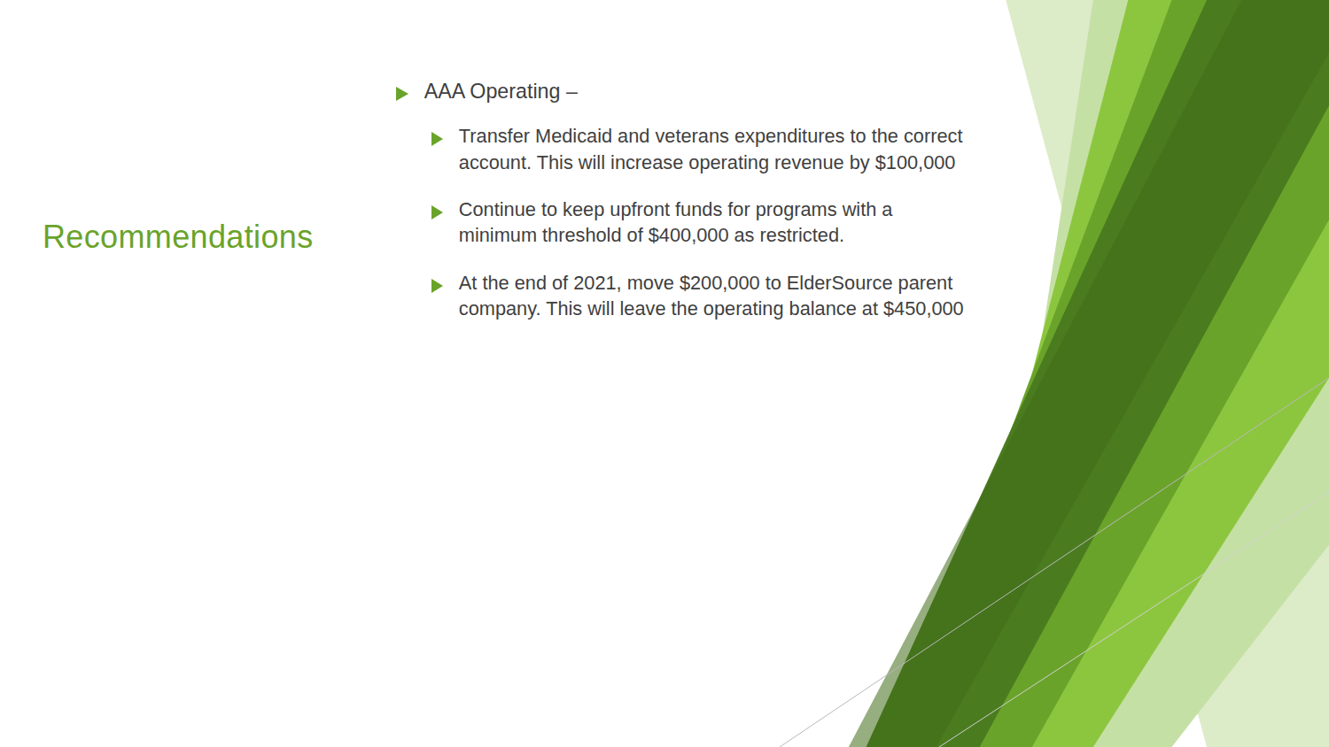Recommendations
AAA Operating –
Transfer Medicaid and veterans expenditures to the correct account. This will increase operating revenue by $100,000
Continue to keep upfront funds for programs with a minimum threshold of $400,000 as restricted.
At the end of 2021, move $200,000 to ElderSource parent company. This will leave the operating balance at $450,000